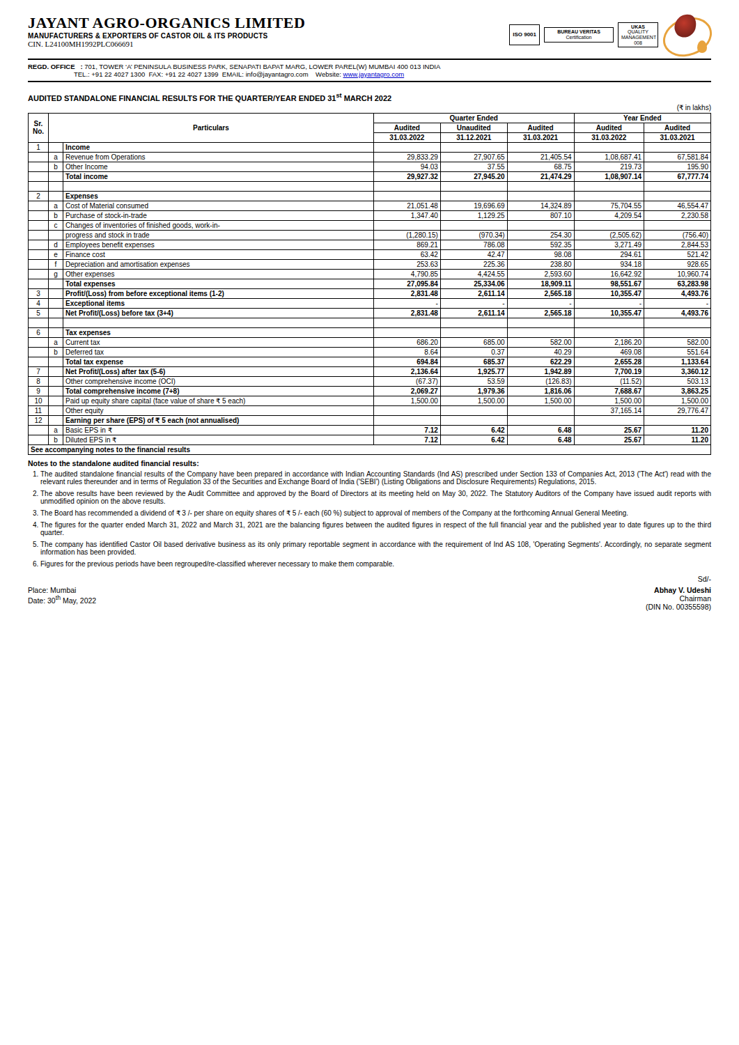JAYANT AGRO-ORGANICS LIMITED
MANUFACTURERS & EXPORTERS OF CASTOR OIL & ITS PRODUCTS
CIN. L24100MH1992PLC066691
ISO 9001
BUREAU VERITAS
Certification
UKAS
QUALITY
MANAGEMENT
008
REGD. OFFICE : 701, TOWER ‘A’ PENINSULA BUSINESS PARK, SENAPATI BAPAT MARG, LOWER PAREL(W) MUMBAI 400 013 INDIA
TEL.: +91 22 4027 1300 FAX: +91 22 4027 1399 EMAIL: info@jayantagro.com Website: www.jayantagro.com
AUDITED STANDALONE FINANCIAL RESULTS FOR THE QUARTER/YEAR ENDED 31st MARCH 2022
(₹ in lakhs)
| Sr. No. | Particulars | Quarter Ended | Year Ended |
| --- | --- | --- | --- |
| Audited | Unaudited | Audited | Audited | Audited |
| 31.03.2022 | 31.12.2021 | 31.03.2021 | 31.03.2022 | 31.03.2021 |
| 1 | | Income | | | | | |
| | a | Revenue from Operations | 29,833.29 | 27,907.65 | 21,405.54 | 1,08,687.41 | 67,581.84 |
| | b | Other Income | 94.03 | 37.55 | 68.75 | 219.73 | 195.90 |
| | | Total income | 29,927.32 | 27,945.20 | 21,474.29 | 1,08,907.14 | 67,777.74 |
| 2 | | Expenses | | | | | |
| | a | Cost of Material consumed | 21,051.48 | 19,696.69 | 14,324.89 | 75,704.55 | 46,554.47 |
| | b | Purchase of stock-in-trade | 1,347.40 | 1,129.25 | 807.10 | 4,209.54 | 2,230.58 |
| | c | Changes of inventories of finished goods, work-in- | | | | | |
| | | progress and stock in trade | (1,280.15) | (970.34) | 254.30 | (2,505.62) | (756.40) |
| | d | Employees benefit expenses | 869.21 | 786.08 | 592.35 | 3,271.49 | 2,844.53 |
| | e | Finance cost | 63.42 | 42.47 | 98.08 | 294.61 | 521.42 |
| | f | Depreciation and amortisation expenses | 253.63 | 225.36 | 238.80 | 934.18 | 928.65 |
| | g | Other expenses | 4,790.85 | 4,424.55 | 2,593.60 | 16,642.92 | 10,960.74 |
| | | Total expenses | 27,095.84 | 25,334.06 | 18,909.11 | 98,551.67 | 63,283.98 |
| 3 | | Profit/(Loss) from before exceptional items (1-2) | 2,831.48 | 2,611.14 | 2,565.18 | 10,355.47 | 4,493.76 |
| 4 | | Exceptional items | - | - | - | - | - |
| 5 | | Net Profit/(Loss) before tax (3+4) | 2,831.48 | 2,611.14 | 2,565.18 | 10,355.47 | 4,493.76 |
| 6 | | Tax expenses | | | | | |
| | a | Current tax | 686.20 | 685.00 | 582.00 | 2,186.20 | 582.00 |
| | b | Deferred tax | 8.64 | 0.37 | 40.29 | 469.08 | 551.64 |
| | | Total tax expense | 694.84 | 685.37 | 622.29 | 2,655.28 | 1,133.64 |
| 7 | | Net Profit/(Loss) after tax (5-6) | 2,136.64 | 1,925.77 | 1,942.89 | 7,700.19 | 3,360.12 |
| 8 | | Other comprehensive income (OCI) | (67.37) | 53.59 | (126.83) | (11.52) | 503.13 |
| 9 | | Total comprehensive income (7+8) | 2,069.27 | 1,979.36 | 1,816.06 | 7,688.67 | 3,863.25 |
| 10 | | Paid up equity share capital (face value of share ₹ 5 each) | 1,500.00 | 1,500.00 | 1,500.00 | 1,500.00 | 1,500.00 |
| 11 | | Other equity | | | | 37,165.14 | 29,776.47 |
| 12 | | Earning per share (EPS) of ₹ 5 each (not annualised) | | | | | |
| | a | Basic EPS in ₹ | 7.12 | 6.42 | 6.48 | 25.67 | 11.20 |
| | b | Diluted EPS in ₹ | 7.12 | 6.42 | 6.48 | 25.67 | 11.20 |
| See accompanying notes to the financial results |
Notes to the standalone audited financial results:
The audited standalone financial results of the Company have been prepared in accordance with Indian Accounting Standards (Ind AS) prescribed under Section 133 of Companies Act, 2013 ('The Act') read with the relevant rules thereunder and in terms of Regulation 33 of the Securities and Exchange Board of India ('SEBI') (Listing Obligations and Disclosure Requirements) Regulations, 2015.
The above results have been reviewed by the Audit Committee and approved by the Board of Directors at its meeting held on May 30, 2022. The Statutory Auditors of the Company have issued audit reports with unmodified opinion on the above results.
The Board has recommended a dividend of ₹ 3 /- per share on equity shares of ₹ 5 /- each (60 %) subject to approval of members of the Company at the forthcoming Annual General Meeting.
The figures for the quarter ended March 31, 2022 and March 31, 2021 are the balancing figures between the audited figures in respect of the full financial year and the published year to date figures up to the third quarter.
The company has identified Castor Oil based derivative business as its only primary reportable segment in accordance with the requirement of Ind AS 108, 'Operating Segments'. Accordingly, no separate segment information has been provided.
Figures for the previous periods have been regrouped/re-classified wherever necessary to make them comparable.
Sd/-
Place: Mumbai
Date: 30th May, 2022
Abhay V. Udeshi
Chairman
(DIN No. 00355598)